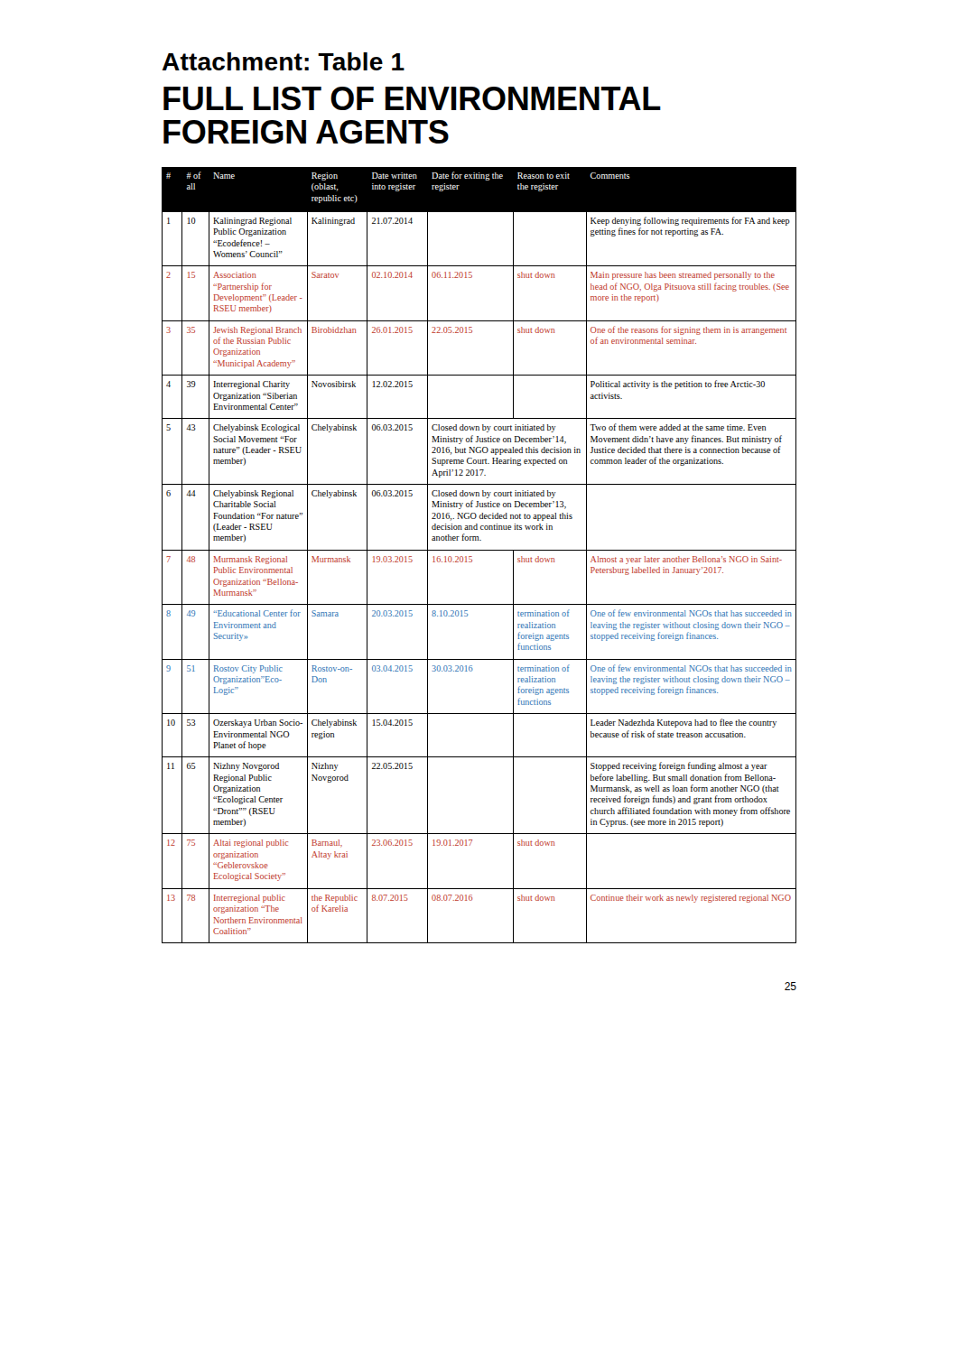Attachment: Table 1
FULL LIST OF ENVIRONMENTAL FOREIGN AGENTS
| # | # of all | Name | Region (oblast, republic etc) | Date written into register | Date for exiting the register | Reason to exit the register | Comments |
| --- | --- | --- | --- | --- | --- | --- | --- |
| 1 | 10 | Kaliningrad Regional Public Organization “Ecodefence! –Womens’ Council” | Kaliningrad | 21.07.2014 | | | Keep denying following requirements for FA and keep getting fines for not reporting as FA. |
| 2 | 15 | Association “Partnership for Development” (Leader - RSEU member) | Saratov | 02.10.2014 | 06.11.2015 | shut down | Main pressure has been streamed personally to the head of NGO, Olga Pitsuova still facing troubles. (See more in the report) |
| 3 | 35 | Jewish Regional Branch of the Russian Public Organization “Municipal Academy” | Birobidzhan | 26.01.2015 | 22.05.2015 | shut down | One of the reasons for signing them in is arrangement of an environmental seminar. |
| 4 | 39 | Interregional Charity Organization “Siberian Environmental Center” | Novosibirsk | 12.02.2015 | | | Political activity is the petition to free Arctic-30 activists. |
| 5 | 43 | Chelyabinsk Ecological Social Movement “For nature” (Leader - RSEU member) | Chelyabinsk | 06.03.2015 | Closed down by court initiated by Ministry of Justice on December’14, 2016, but NGO appealed this decision in Supreme Court. Hearing expected on April’12 2017. | Two of them were added at the same time. Even Movement didn’t have any finances. But ministry of Justice decided that there is a connection because of common leader of the organizations. |
| 6 | 44 | Chelyabinsk Regional Charitable Social Foundation “For nature” (Leader - RSEU member) | Chelyabinsk | 06.03.2015 | Closed down by court initiated by Ministry of Justice on December’13, 2016,. NGO decided not to appeal this decision and continue its work in another form. | |
| 7 | 48 | Murmansk Regional Public Environmental Organization “Bellona-Murmansk” | Murmansk | 19.03.2015 | 16.10.2015 | shut down | Almost a year later another Bellona’s NGO in Saint-Petersburg labelled in January’2017. |
| 8 | 49 | “Educational Center for Environment and Security» | Samara | 20.03.2015 | 8.10.2015 | termination of realization foreign agents functions | One of few environmental NGOs that has succeeded in leaving the register without closing down their NGO – stopped receiving foreign finances. |
| 9 | 51 | Rostov City Public Organization”Eco-Logic” | Rostov-on-Don | 03.04.2015 | 30.03.2016 | termination of realization foreign agents functions | One of few environmental NGOs that has succeeded in leaving the register without closing down their NGO – stopped receiving foreign finances. |
| 10 | 53 | Ozerskaya Urban Socio-Environmental NGO Planet of hope | Chelyabinsk region | 15.04.2015 | | | Leader Nadezhda Kutepova had to flee the country because of risk of state treason accusation. |
| 11 | 65 | Nizhny Novgorod Regional Public Organization “Ecological Center “Dront”” (RSEU member) | Nizhny Novgorod | 22.05.2015 | | | Stopped receiving foreign funding almost a year before labelling. But small donation from Bellona-Murmansk, as well as loan form another NGO (that received foreign funds) and grant from orthodox church affiliated foundation with money from offshore in Cyprus. (see more in 2015 report) |
| 12 | 75 | Altai regional public organization “Geblerovskoe Ecological Society” | Barnaul, Altay krai | 23.06.2015 | 19.01.2017 | shut down | |
| 13 | 78 | Interregional public organization “The Northern Environmental Coalition” | the Republic of Karelia | 8.07.2015 | 08.07.2016 | shut down | Continue their work as newly registered regional NGO |
25